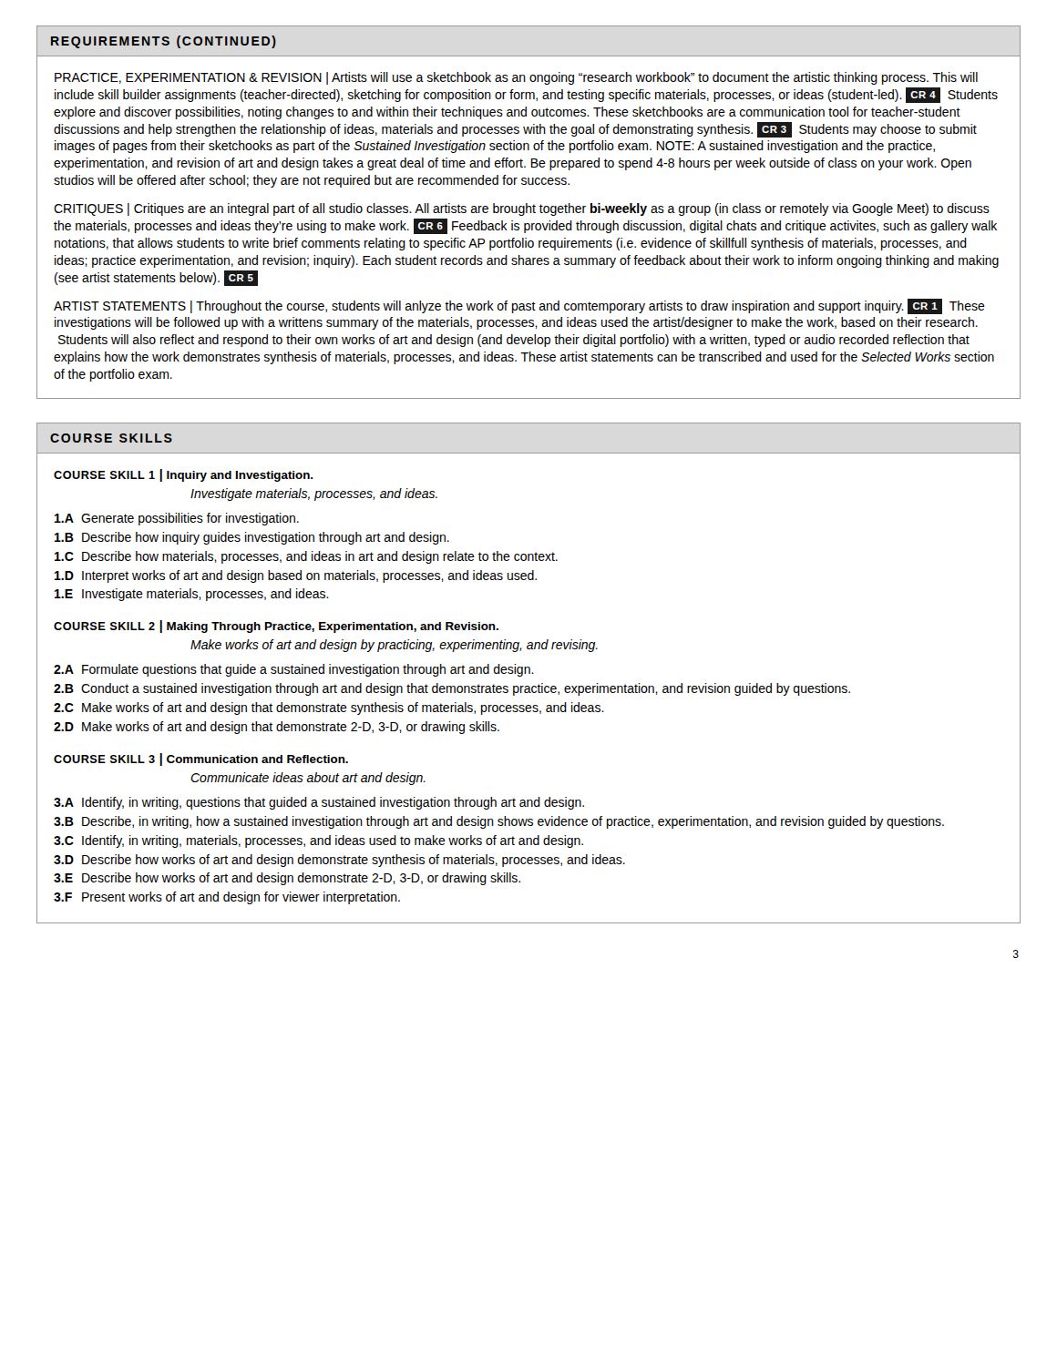REQUIREMENTS (CONTINUED)
PRACTICE, EXPERIMENTATION & REVISION | Artists will use a sketchbook as an ongoing “research workbook” to document the artistic thinking process. This will include skill builder assignments (teacher-directed), sketching for composition or form, and testing specific materials, processes, or ideas (student-led). CR 4 Students explore and discover possibilities, noting changes to and within their techniques and outcomes. These sketchbooks are a communication tool for teacher-student discussions and help strengthen the relationship of ideas, materials and processes with the goal of demonstrating synthesis. CR 3 Students may choose to submit images of pages from their sketchooks as part of the Sustained Investigation section of the portfolio exam. NOTE: A sustained investigation and the practice, experimentation, and revision of art and design takes a great deal of time and effort. Be prepared to spend 4-8 hours per week outside of class on your work. Open studios will be offered after school; they are not required but are recommended for success.
CRITIQUES | Critiques are an integral part of all studio classes. All artists are brought together bi-weekly as a group (in class or remotely via Google Meet) to discuss the materials, processes and ideas they’re using to make work. CR 6 Feedback is provided through discussion, digital chats and critique activites, such as gallery walk notations, that allows students to write brief comments relating to specific AP portfolio requirements (i.e. evidence of skillfull synthesis of materials, processes, and ideas; practice experimentation, and revision; inquiry). Each student records and shares a summary of feedback about their work to inform ongoing thinking and making (see artist statements below). CR 5
ARTIST STATEMENTS | Throughout the course, students will anlyze the work of past and comtemporary artists to draw inspiration and support inquiry. CR 1 These investigations will be followed up with a writtens summary of the materials, processes, and ideas used the artist/designer to make the work, based on their research. Students will also reflect and respond to their own works of art and design (and develop their digital portfolio) with a written, typed or audio recorded reflection that explains how the work demonstrates synthesis of materials, processes, and ideas. These artist statements can be transcribed and used for the Selected Works section of the portfolio exam.
COURSE SKILLS
COURSE SKILL 1|Inquiry and Investigation.
Investigate materials, processes, and ideas.
1.AGenerate possibilities for investigation.
1.BDescribe how inquiry guides investigation through art and design.
1.CDescribe how materials, processes, and ideas in art and design relate to the context.
1.DInterpret works of art and design based on materials, processes, and ideas used.
1.EInvestigate materials, processes, and ideas.
COURSE SKILL 2|Making Through Practice, Experimentation, and Revision.
Make works of art and design by practicing, experimenting, and revising.
2.AFormulate questions that guide a sustained investigation through art and design.
2.BConduct a sustained investigation through art and design that demonstrates practice, experimentation, and revision guided by questions.
2.CMake works of art and design that demonstrate synthesis of materials, processes, and ideas.
2.DMake works of art and design that demonstrate 2-D, 3-D, or drawing skills.
COURSE SKILL 3|Communication and Reflection.
Communicate ideas about art and design.
3.AIdentify, in writing, questions that guided a sustained investigation through art and design.
3.BDescribe, in writing, how a sustained investigation through art and design shows evidence of practice, experimentation, and revision guided by questions.
3.CIdentify, in writing, materials, processes, and ideas used to make works of art and design.
3.DDescribe how works of art and design demonstrate synthesis of materials, processes, and ideas.
3.EDescribe how works of art and design demonstrate 2-D, 3-D, or drawing skills.
3.FPresent works of art and design for viewer interpretation.
3